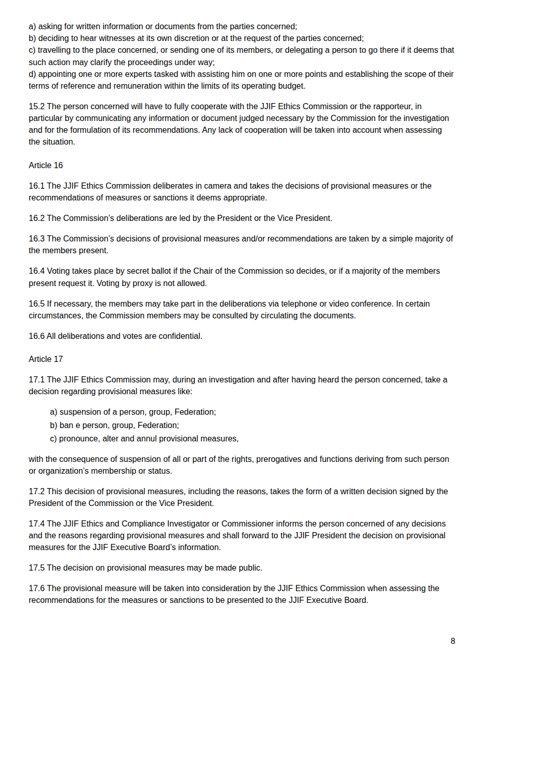a) asking for written information or documents from the parties concerned;
b) deciding to hear witnesses at its own discretion or at the request of the parties concerned;
c) travelling to the place concerned, or sending one of its members, or delegating a person to go there if it deems that such action may clarify the proceedings under way;
d) appointing one or more experts tasked with assisting him on one or more points and establishing the scope of their terms of reference and remuneration within the limits of its operating budget.
15.2 The person concerned will have to fully cooperate with the JJIF Ethics Commission or the rapporteur, in particular by communicating any information or document judged necessary by the Commission for the investigation and for the formulation of its recommendations. Any lack of cooperation will be taken into account when assessing the situation.
Article 16
16.1 The JJIF Ethics Commission deliberates in camera and takes the decisions of provisional measures or the recommendations of measures or sanctions it deems appropriate.
16.2 The Commission’s deliberations are led by the President or the Vice President.
16.3 The Commission’s decisions of provisional measures and/or recommendations are taken by a simple majority of the members present.
16.4 Voting takes place by secret ballot if the Chair of the Commission so decides, or if a majority of the members present request it. Voting by proxy is not allowed.
16.5 If necessary, the members may take part in the deliberations via telephone or video conference. In certain circumstances, the Commission members may be consulted by circulating the documents.
16.6 All deliberations and votes are confidential.
Article 17
17.1 The JJIF Ethics Commission may, during an investigation and after having heard the person concerned, take a decision regarding provisional measures like:
a) suspension of a person, group, Federation;
b) ban e person, group, Federation;
c) pronounce, alter and annul provisional measures,
with the consequence of suspension of all or part of the rights, prerogatives and functions deriving from such person or organization’s membership or status.
17.2 This decision of provisional measures, including the reasons, takes the form of a written decision signed by the President of the Commission or the Vice President.
17.4 The JJIF Ethics and Compliance Investigator or Commissioner informs the person concerned of any decisions and the reasons regarding provisional measures and shall forward to the JJIF President the decision on provisional measures for the JJIF Executive Board’s information.
17.5 The decision on provisional measures may be made public.
17.6 The provisional measure will be taken into consideration by the JJIF Ethics Commission when assessing the recommendations for the measures or sanctions to be presented to the JJIF Executive Board.
8